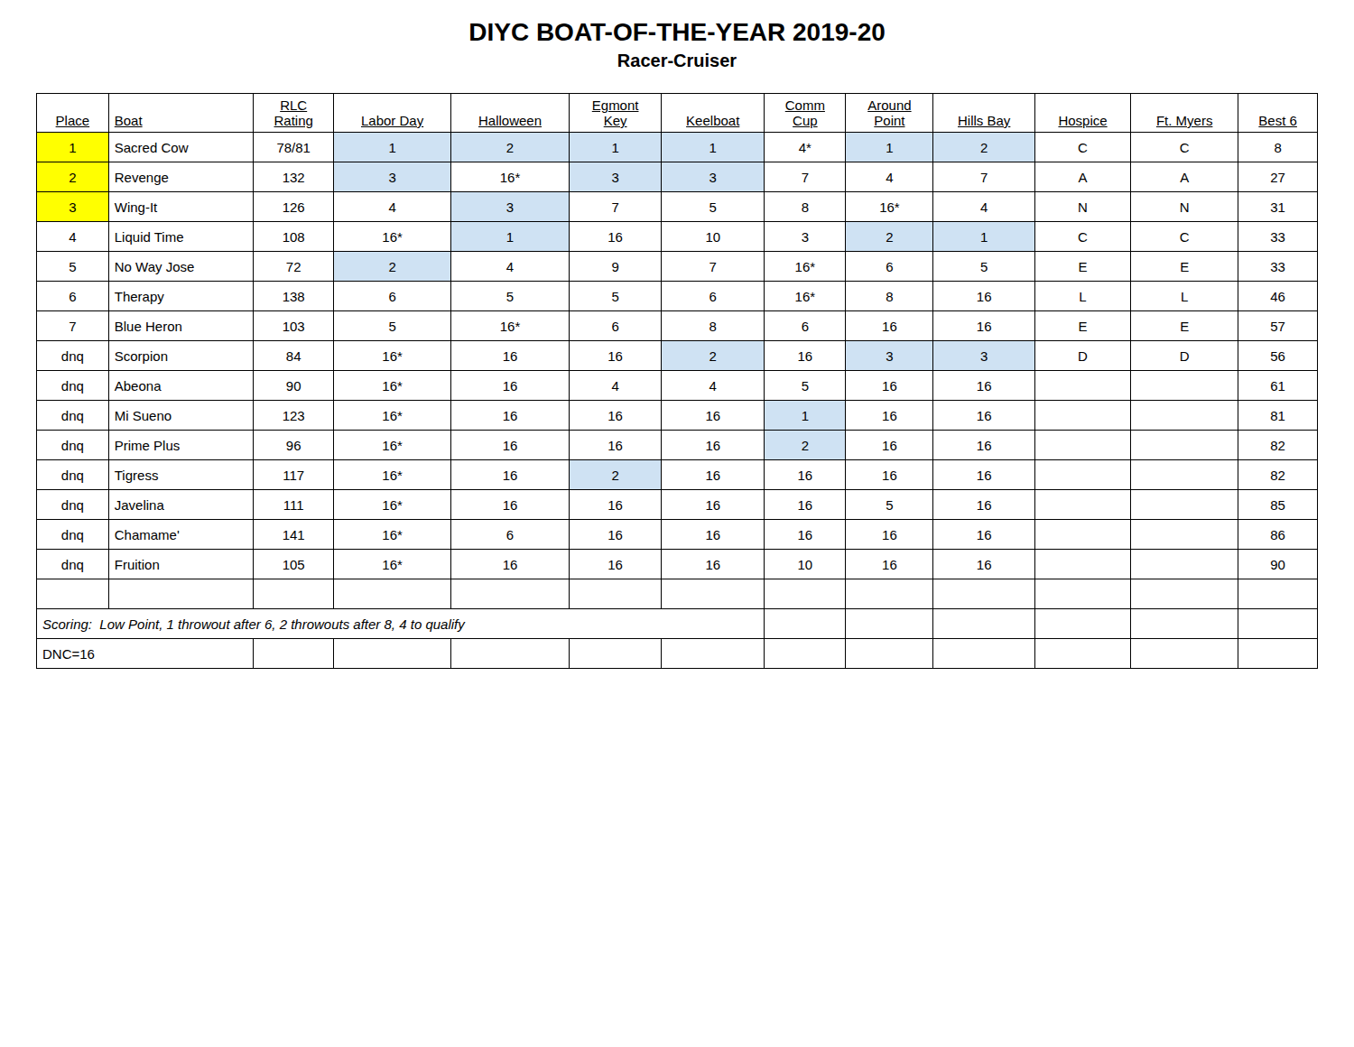DIYC BOAT-OF-THE-YEAR 2019-20
Racer-Cruiser
| Place | Boat | RLC Rating | Labor Day | Halloween | Egmont Key | Keelboat | Comm Cup | Around Point | Hills Bay | Hospice | Ft. Myers | Best 6 |
| --- | --- | --- | --- | --- | --- | --- | --- | --- | --- | --- | --- | --- |
| 1 | Sacred Cow | 78/81 | 1 | 2 | 1 | 1 | 4* | 1 | 2 | C | C | 8 |
| 2 | Revenge | 132 | 3 | 16* | 3 | 3 | 7 | 4 | 7 | A | A | 27 |
| 3 | Wing-It | 126 | 4 | 3 | 7 | 5 | 8 | 16* | 4 | N | N | 31 |
| 4 | Liquid Time | 108 | 16* | 1 | 16 | 10 | 3 | 2 | 1 | C | C | 33 |
| 5 | No Way Jose | 72 | 2 | 4 | 9 | 7 | 16* | 6 | 5 | E | E | 33 |
| 6 | Therapy | 138 | 6 | 5 | 5 | 6 | 16* | 8 | 16 | L | L | 46 |
| 7 | Blue Heron | 103 | 5 | 16* | 6 | 8 | 6 | 16 | 16 | E | E | 57 |
| dnq | Scorpion | 84 | 16* | 16 | 16 | 2 | 16 | 3 | 3 | D | D | 56 |
| dnq | Abeona | 90 | 16* | 16 | 4 | 4 | 5 | 16 | 16 | | | 61 |
| dnq | Mi Sueno | 123 | 16* | 16 | 16 | 16 | 1 | 16 | 16 | | | 81 |
| dnq | Prime Plus | 96 | 16* | 16 | 16 | 16 | 2 | 16 | 16 | | | 82 |
| dnq | Tigress | 117 | 16* | 16 | 2 | 16 | 16 | 16 | 16 | | | 82 |
| dnq | Javelina | 111 | 16* | 16 | 16 | 16 | 16 | 5 | 16 | | | 85 |
| dnq | Chamame' | 141 | 16* | 6 | 16 | 16 | 16 | 16 | 16 | | | 86 |
| dnq | Fruition | 105 | 16* | 16 | 16 | 16 | 10 | 16 | 16 | | | 90 |
| Scoring: Low Point, 1 throwout after 6, 2 throwouts after 8, 4 to qualify | | | | | | |
| DNC=16 | | | | | | | | | | | |